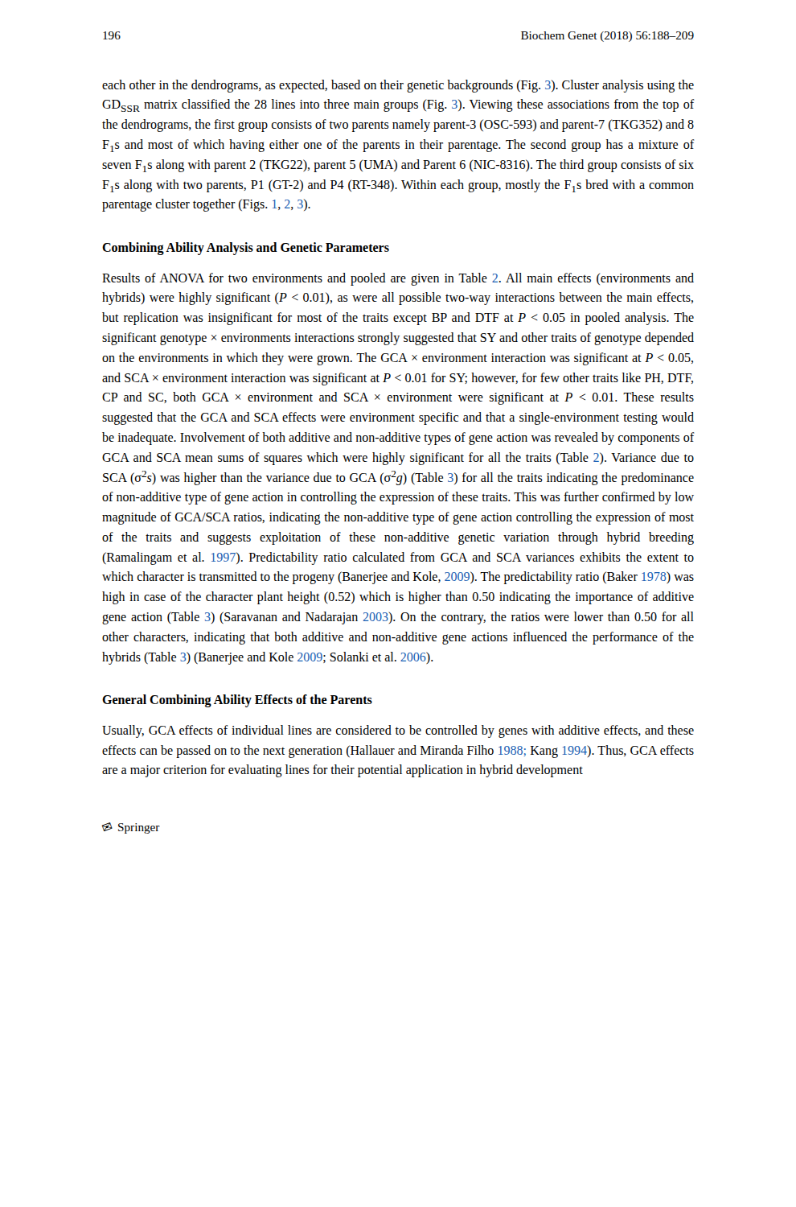196 Biochem Genet (2018) 56:188–209
each other in the dendrograms, as expected, based on their genetic backgrounds (Fig. 3). Cluster analysis using the GDSSR matrix classified the 28 lines into three main groups (Fig. 3). Viewing these associations from the top of the dendrograms, the first group consists of two parents namely parent-3 (OSC-593) and parent-7 (TKG352) and 8 F1s and most of which having either one of the parents in their parentage. The second group has a mixture of seven F1s along with parent 2 (TKG22), parent 5 (UMA) and Parent 6 (NIC-8316). The third group consists of six F1s along with two parents, P1 (GT-2) and P4 (RT-348). Within each group, mostly the F1s bred with a common parentage cluster together (Figs. 1, 2, 3).
Combining Ability Analysis and Genetic Parameters
Results of ANOVA for two environments and pooled are given in Table 2. All main effects (environments and hybrids) were highly significant (P < 0.01), as were all possible two-way interactions between the main effects, but replication was insignificant for most of the traits except BP and DTF at P < 0.05 in pooled analysis. The significant genotype × environments interactions strongly suggested that SY and other traits of genotype depended on the environments in which they were grown. The GCA × environment interaction was significant at P < 0.05, and SCA × environment interaction was significant at P < 0.01 for SY; however, for few other traits like PH, DTF, CP and SC, both GCA × environment and SCA × environment were significant at P < 0.01. These results suggested that the GCA and SCA effects were environment specific and that a single-environment testing would be inadequate. Involvement of both additive and non-additive types of gene action was revealed by components of GCA and SCA mean sums of squares which were highly significant for all the traits (Table 2). Variance due to SCA (σ2s) was higher than the variance due to GCA (σ2g) (Table 3) for all the traits indicating the predominance of non-additive type of gene action in controlling the expression of these traits. This was further confirmed by low magnitude of GCA/SCA ratios, indicating the non-additive type of gene action controlling the expression of most of the traits and suggests exploitation of these non-additive genetic variation through hybrid breeding (Ramalingam et al. 1997). Predictability ratio calculated from GCA and SCA variances exhibits the extent to which character is transmitted to the progeny (Banerjee and Kole, 2009). The predictability ratio (Baker 1978) was high in case of the character plant height (0.52) which is higher than 0.50 indicating the importance of additive gene action (Table 3) (Saravanan and Nadarajan 2003). On the contrary, the ratios were lower than 0.50 for all other characters, indicating that both additive and non-additive gene actions influenced the performance of the hybrids (Table 3) (Banerjee and Kole 2009; Solanki et al. 2006).
General Combining Ability Effects of the Parents
Usually, GCA effects of individual lines are considered to be controlled by genes with additive effects, and these effects can be passed on to the next generation (Hallauer and Miranda Filho 1988; Kang 1994). Thus, GCA effects are a major criterion for evaluating lines for their potential application in hybrid development
Springer